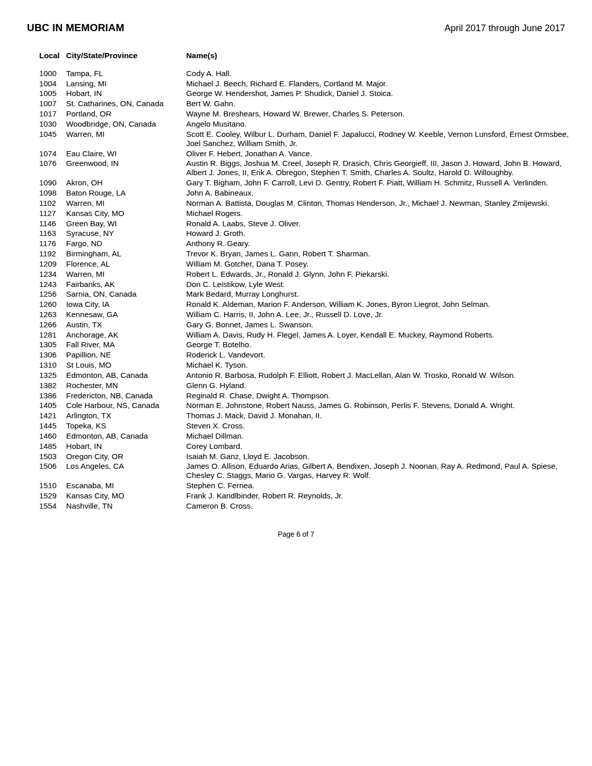UBC IN MEMORIAM
April 2017 through June 2017
| Local | City/State/Province | Name(s) |
| --- | --- | --- |
| 1000 | Tampa, FL | Cody A. Hall. |
| 1004 | Lansing, MI | Michael J. Beech, Richard E. Flanders, Cortland M. Major. |
| 1005 | Hobart, IN | George W. Hendershot, James P. Shudick, Daniel J. Stoica. |
| 1007 | St. Catharines, ON, Canada | Bert W. Gahn. |
| 1017 | Portland, OR | Wayne M. Breshears, Howard W. Brewer, Charles S. Peterson. |
| 1030 | Woodbridge, ON, Canada | Angelo Musitano. |
| 1045 | Warren, MI | Scott E. Cooley, Wilbur L. Durham, Daniel F. Japalucci, Rodney W. Keeble, Vernon Lunsford, Ernest Ormsbee, Joel Sanchez, William Smith, Jr. |
| 1074 | Eau Claire, WI | Oliver F. Hebert, Jonathan A. Vance. |
| 1076 | Greenwood, IN | Austin R. Biggs, Joshua M. Creel, Joseph R. Drasich, Chris Georgieff, III, Jason J. Howard, John B. Howard, Albert J. Jones, II, Erik A. Obregon, Stephen T. Smith, Charles A. Soultz, Harold D. Willoughby. |
| 1090 | Akron, OH | Gary T. Bigham, John F. Carroll, Levi D. Gentry, Robert F. Piatt, William H. Schmitz, Russell A. Verlinden. |
| 1098 | Baton Rouge, LA | John A. Babineaux. |
| 1102 | Warren, MI | Norman A. Battista, Douglas M. Clinton, Thomas Henderson, Jr., Michael J. Newman, Stanley Zmijewski. |
| 1127 | Kansas City, MO | Michael Rogers. |
| 1146 | Green Bay, WI | Ronald A. Laabs, Steve J. Oliver. |
| 1163 | Syracuse, NY | Howard J. Groth. |
| 1176 | Fargo, ND | Anthony R. Geary. |
| 1192 | Birmingham, AL | Trevor K. Bryan, James L. Gann, Robert T. Sharman. |
| 1209 | Florence, AL | William M. Gotcher, Dana T. Posey. |
| 1234 | Warren, MI | Robert L. Edwards, Jr., Ronald J. Glynn, John F. Piekarski. |
| 1243 | Fairbanks, AK | Don C. Leistikow, Lyle West. |
| 1256 | Sarnia, ON, Canada | Mark Bedard, Murray Longhurst. |
| 1260 | Iowa City, IA | Ronald K. Aldeman, Marion F. Anderson, William K. Jones, Byron Liegrot, John Selman. |
| 1263 | Kennesaw, GA | William C. Harris, II, John A. Lee, Jr., Russell D. Love, Jr. |
| 1266 | Austin, TX | Gary G. Bonnet, James L. Swanson. |
| 1281 | Anchorage, AK | William A. Davis, Rudy H. Flegel, James A. Loyer, Kendall E. Muckey, Raymond Roberts. |
| 1305 | Fall River, MA | George T. Botelho. |
| 1306 | Papillion, NE | Roderick L. Vandevort. |
| 1310 | St Louis, MO | Michael K. Tyson. |
| 1325 | Edmonton, AB, Canada | Antonio R. Barbosa, Rudolph F. Elliott, Robert J. MacLellan, Alan W. Trosko, Ronald W. Wilson. |
| 1382 | Rochester, MN | Glenn G. Hyland. |
| 1386 | Fredericton, NB, Canada | Reginald R. Chase, Dwight A. Thompson. |
| 1405 | Cole Harbour, NS, Canada | Norman E. Johnstone, Robert Nauss, James G. Robinson, Perlis F. Stevens, Donald A. Wright. |
| 1421 | Arlington, TX | Thomas J. Mack, David J. Monahan, II. |
| 1445 | Topeka, KS | Steven X. Cross. |
| 1460 | Edmonton, AB, Canada | Michael Dillman. |
| 1485 | Hobart, IN | Corey Lombard. |
| 1503 | Oregon City, OR | Isaiah M. Ganz, Lloyd E. Jacobson. |
| 1506 | Los Angeles, CA | James O. Allison, Eduardo Arias, Gilbert A. Bendixen, Joseph J. Noonan, Ray A. Redmond, Paul A. Spiese, Chesley C. Staggs, Mario G. Vargas, Harvey R. Wolf. |
| 1510 | Escanaba, MI | Stephen C. Fernea. |
| 1529 | Kansas City, MO | Frank J. Kandlbinder, Robert R. Reynolds, Jr. |
| 1554 | Nashville, TN | Cameron B. Cross. |
Page 6 of 7